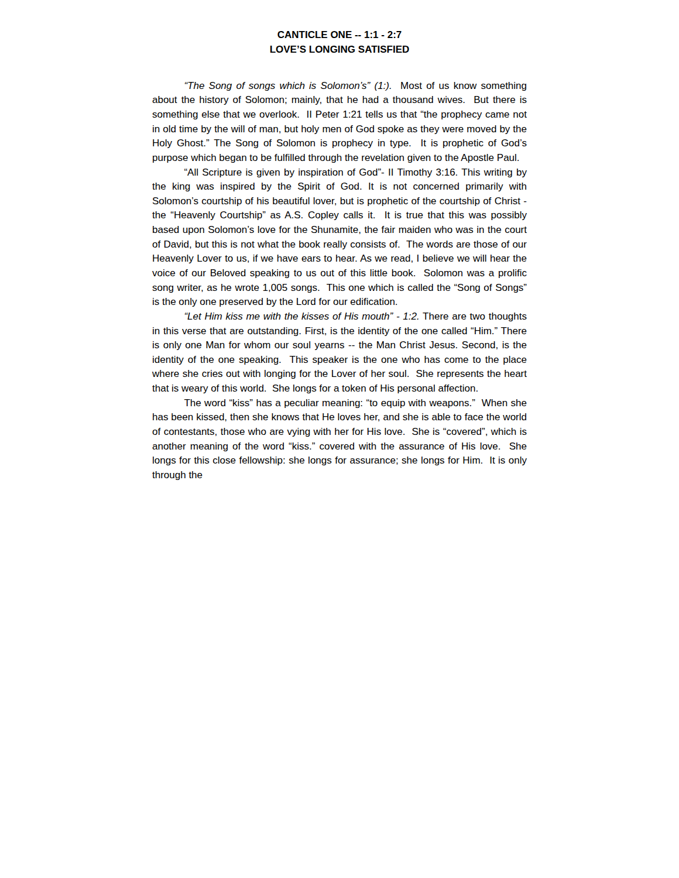CANTICLE ONE -- 1:1 - 2:7 LOVE’S LONGING SATISFIED
“The Song of songs which is Solomon’s” (1:). Most of us know something about the history of Solomon; mainly, that he had a thousand wives. But there is something else that we overlook. II Peter 1:21 tells us that “the prophecy came not in old time by the will of man, but holy men of God spoke as they were moved by the Holy Ghost.” The Song of Solomon is prophecy in type. It is prophetic of God’s purpose which began to be fulfilled through the revelation given to the Apostle Paul.
“All Scripture is given by inspiration of God”- II Timothy 3:16. This writing by the king was inspired by the Spirit of God. It is not concerned primarily with Solomon’s courtship of his beautiful lover, but is prophetic of the courtship of Christ - the “Heavenly Courtship” as A.S. Copley calls it. It is true that this was possibly based upon Solomon’s love for the Shunamite, the fair maiden who was in the court of David, but this is not what the book really consists of. The words are those of our Heavenly Lover to us, if we have ears to hear. As we read, I believe we will hear the voice of our Beloved speaking to us out of this little book. Solomon was a prolific song writer, as he wrote 1,005 songs. This one which is called the “Song of Songs” is the only one preserved by the Lord for our edification.
“Let Him kiss me with the kisses of His mouth” - 1:2. There are two thoughts in this verse that are outstanding. First, is the identity of the one called “Him.” There is only one Man for whom our soul yearns -- the Man Christ Jesus. Second, is the identity of the one speaking. This speaker is the one who has come to the place where she cries out with longing for the Lover of her soul. She represents the heart that is weary of this world. She longs for a token of His personal affection.
The word “kiss” has a peculiar meaning: “to equip with weapons.” When she has been kissed, then she knows that He loves her, and she is able to face the world of contestants, those who are vying with her for His love. She is “covered”, which is another meaning of the word “kiss.” covered with the assurance of His love. She longs for this close fellowship: she longs for assurance; she longs for Him. It is only through the